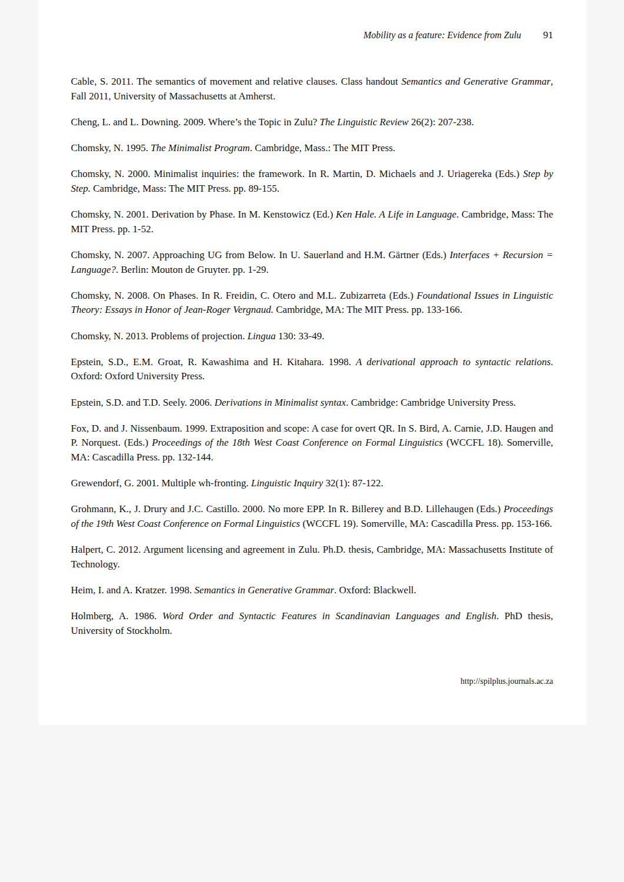Mobility as a feature: Evidence from Zulu 91
Cable, S. 2011. The semantics of movement and relative clauses. Class handout Semantics and Generative Grammar, Fall 2011, University of Massachusetts at Amherst.
Cheng, L. and L. Downing. 2009. Where’s the Topic in Zulu? The Linguistic Review 26(2): 207-238.
Chomsky, N. 1995. The Minimalist Program. Cambridge, Mass.: The MIT Press.
Chomsky, N. 2000. Minimalist inquiries: the framework. In R. Martin, D. Michaels and J. Uriagereka (Eds.) Step by Step. Cambridge, Mass: The MIT Press. pp. 89-155.
Chomsky, N. 2001. Derivation by Phase. In M. Kenstowicz (Ed.) Ken Hale. A Life in Language. Cambridge, Mass: The MIT Press. pp. 1-52.
Chomsky, N. 2007. Approaching UG from Below. In U. Sauerland and H.M. Gärtner (Eds.) Interfaces + Recursion = Language?. Berlin: Mouton de Gruyter. pp. 1-29.
Chomsky, N. 2008. On Phases. In R. Freidin, C. Otero and M.L. Zubizarreta (Eds.) Foundational Issues in Linguistic Theory: Essays in Honor of Jean-Roger Vergnaud. Cambridge, MA: The MIT Press. pp. 133-166.
Chomsky, N. 2013. Problems of projection. Lingua 130: 33-49.
Epstein, S.D., E.M. Groat, R. Kawashima and H. Kitahara. 1998. A derivational approach to syntactic relations. Oxford: Oxford University Press.
Epstein, S.D. and T.D. Seely. 2006. Derivations in Minimalist syntax. Cambridge: Cambridge University Press.
Fox, D. and J. Nissenbaum. 1999. Extraposition and scope: A case for overt QR. In S. Bird, A. Carnie, J.D. Haugen and P. Norquest. (Eds.) Proceedings of the 18th West Coast Conference on Formal Linguistics (WCCFL 18). Somerville, MA: Cascadilla Press. pp. 132-144.
Grewendorf, G. 2001. Multiple wh-fronting. Linguistic Inquiry 32(1): 87-122.
Grohmann, K., J. Drury and J.C. Castillo. 2000. No more EPP. In R. Billerey and B.D. Lillehaugen (Eds.) Proceedings of the 19th West Coast Conference on Formal Linguistics (WCCFL 19). Somerville, MA: Cascadilla Press. pp. 153-166.
Halpert, C. 2012. Argument licensing and agreement in Zulu. Ph.D. thesis, Cambridge, MA: Massachusetts Institute of Technology.
Heim, I. and A. Kratzer. 1998. Semantics in Generative Grammar. Oxford: Blackwell.
Holmberg, A. 1986. Word Order and Syntactic Features in Scandinavian Languages and English. PhD thesis, University of Stockholm.
http://spilplus.journals.ac.za